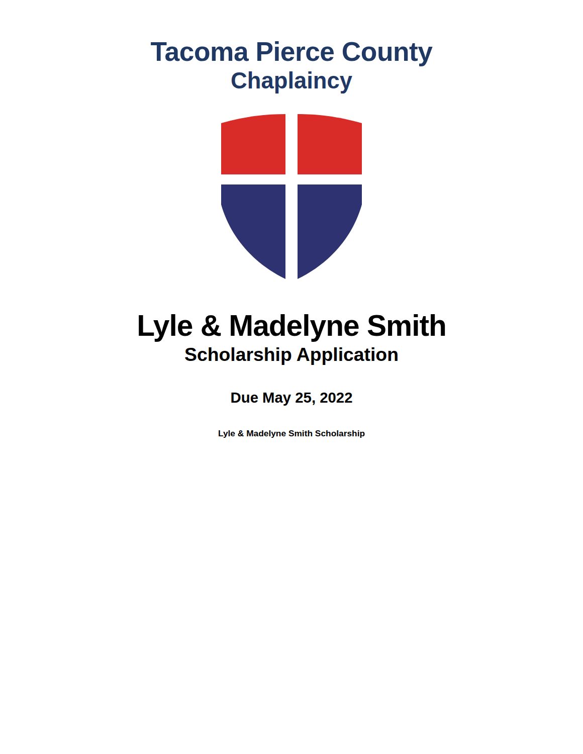Tacoma Pierce County Chaplaincy
Chaplaincy shield with cross
Lyle & Madelyne Smith
Scholarship Application
Due May 25, 2022
Lyle & Madelyne Smith Scholarship